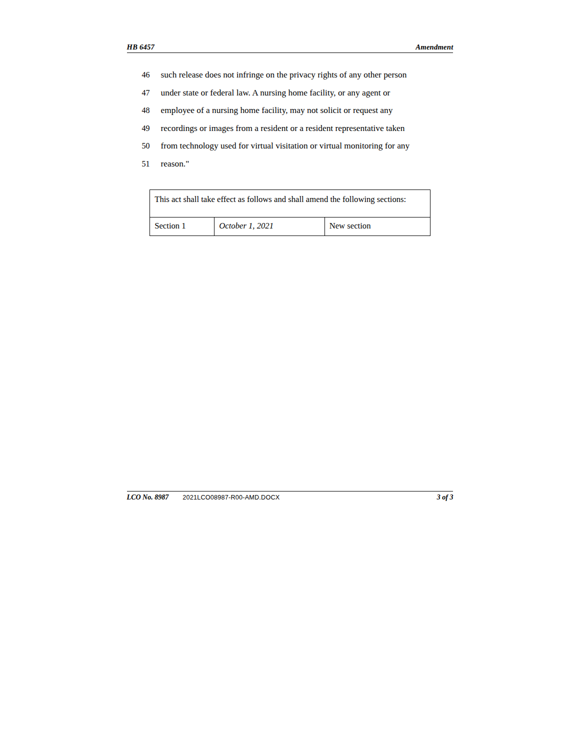HB 6457
Amendment
46
such release does not infringe on the privacy rights of any other person
47
under state or federal law. A nursing home facility, or any agent or
48
employee of a nursing home facility, may not solicit or request any
49
recordings or images from a resident or a resident representative taken
50
from technology used for virtual visitation or virtual monitoring for any
51
reason."
| This act shall take effect as follows and shall amend the following sections: |
| Section 1 | October 1, 2021 | New section |
LCO No. 8987
2021LCO08987-R00-AMD.DOCX
3 of 3